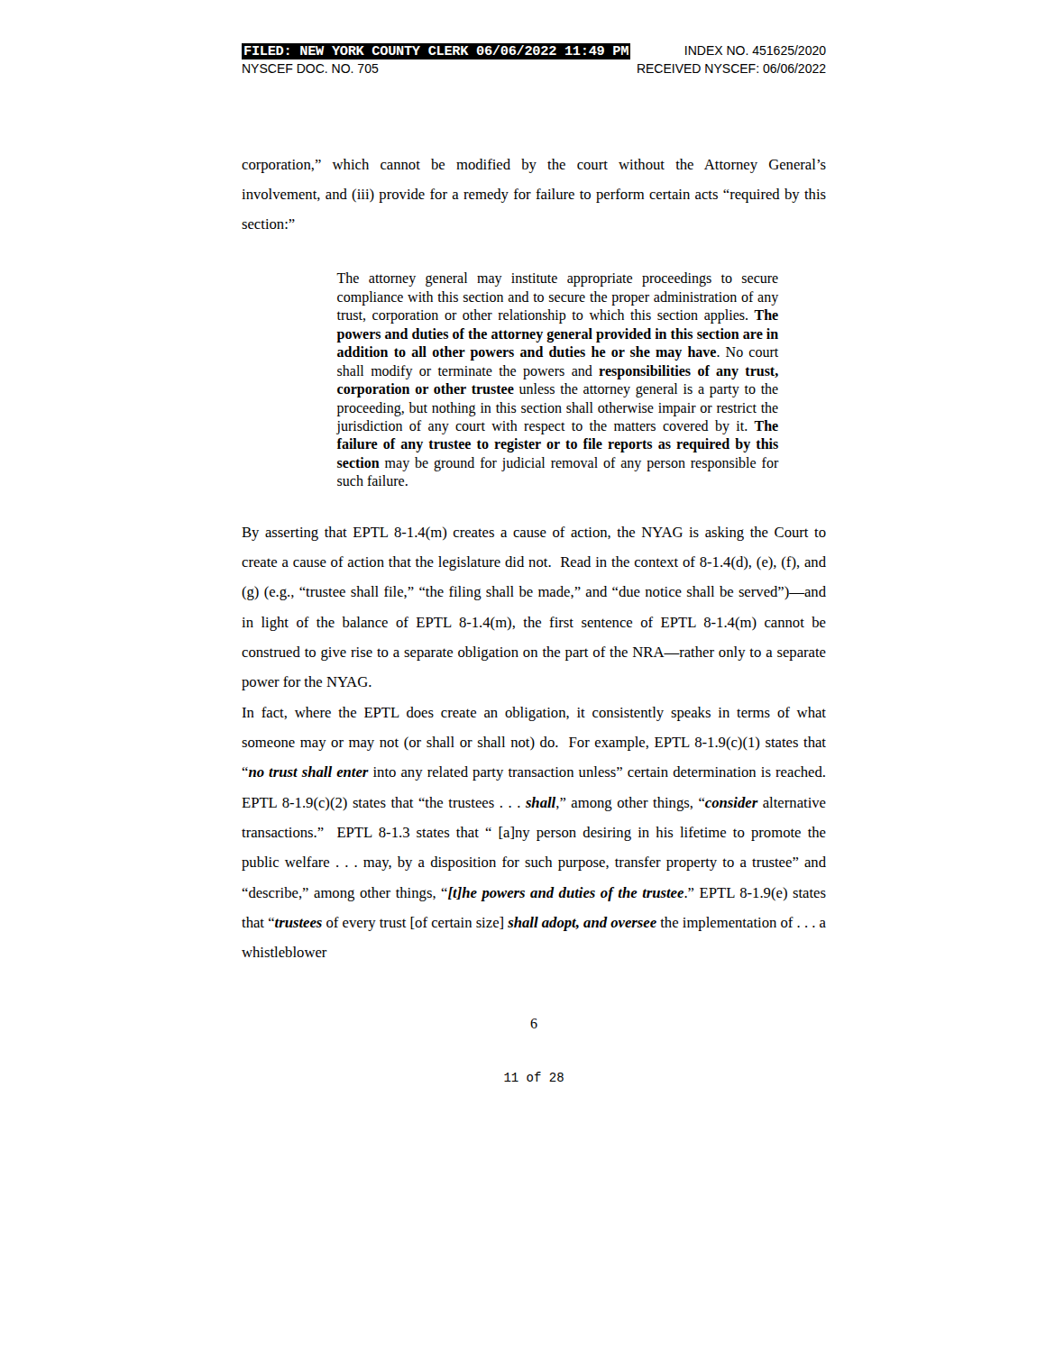FILED: NEW YORK COUNTY CLERK 06/06/2022 11:49 PM
INDEX NO. 451625/2020
NYSCEF DOC. NO. 705
RECEIVED NYSCEF: 06/06/2022
corporation,” which cannot be modified by the court without the Attorney General’s involvement, and (iii) provide for a remedy for failure to perform certain acts “required by this section:”
The attorney general may institute appropriate proceedings to secure compliance with this section and to secure the proper administration of any trust, corporation or other relationship to which this section applies. The powers and duties of the attorney general provided in this section are in addition to all other powers and duties he or she may have. No court shall modify or terminate the powers and responsibilities of any trust, corporation or other trustee unless the attorney general is a party to the proceeding, but nothing in this section shall otherwise impair or restrict the jurisdiction of any court with respect to the matters covered by it. The failure of any trustee to register or to file reports as required by this section may be ground for judicial removal of any person responsible for such failure.
By asserting that EPTL 8-1.4(m) creates a cause of action, the NYAG is asking the Court to create a cause of action that the legislature did not. Read in the context of 8-1.4(d), (e), (f), and (g) (e.g., “trustee shall file,” “the filing shall be made,” and “due notice shall be served”)—and in light of the balance of EPTL 8-1.4(m), the first sentence of EPTL 8-1.4(m) cannot be construed to give rise to a separate obligation on the part of the NRA—rather only to a separate power for the NYAG.
In fact, where the EPTL does create an obligation, it consistently speaks in terms of what someone may or may not (or shall or shall not) do. For example, EPTL 8-1.9(c)(1) states that “no trust shall enter into any related party transaction unless” certain determination is reached. EPTL 8-1.9(c)(2) states that “the trustees . . . shall,” among other things, “consider alternative transactions.” EPTL 8-1.3 states that “ [a]ny person desiring in his lifetime to promote the public welfare . . . may, by a disposition for such purpose, transfer property to a trustee” and “describe,” among other things, “[t]he powers and duties of the trustee.” EPTL 8-1.9(e) states that “trustees of every trust [of certain size] shall adopt, and oversee the implementation of . . . a whistleblower
6
11 of 28